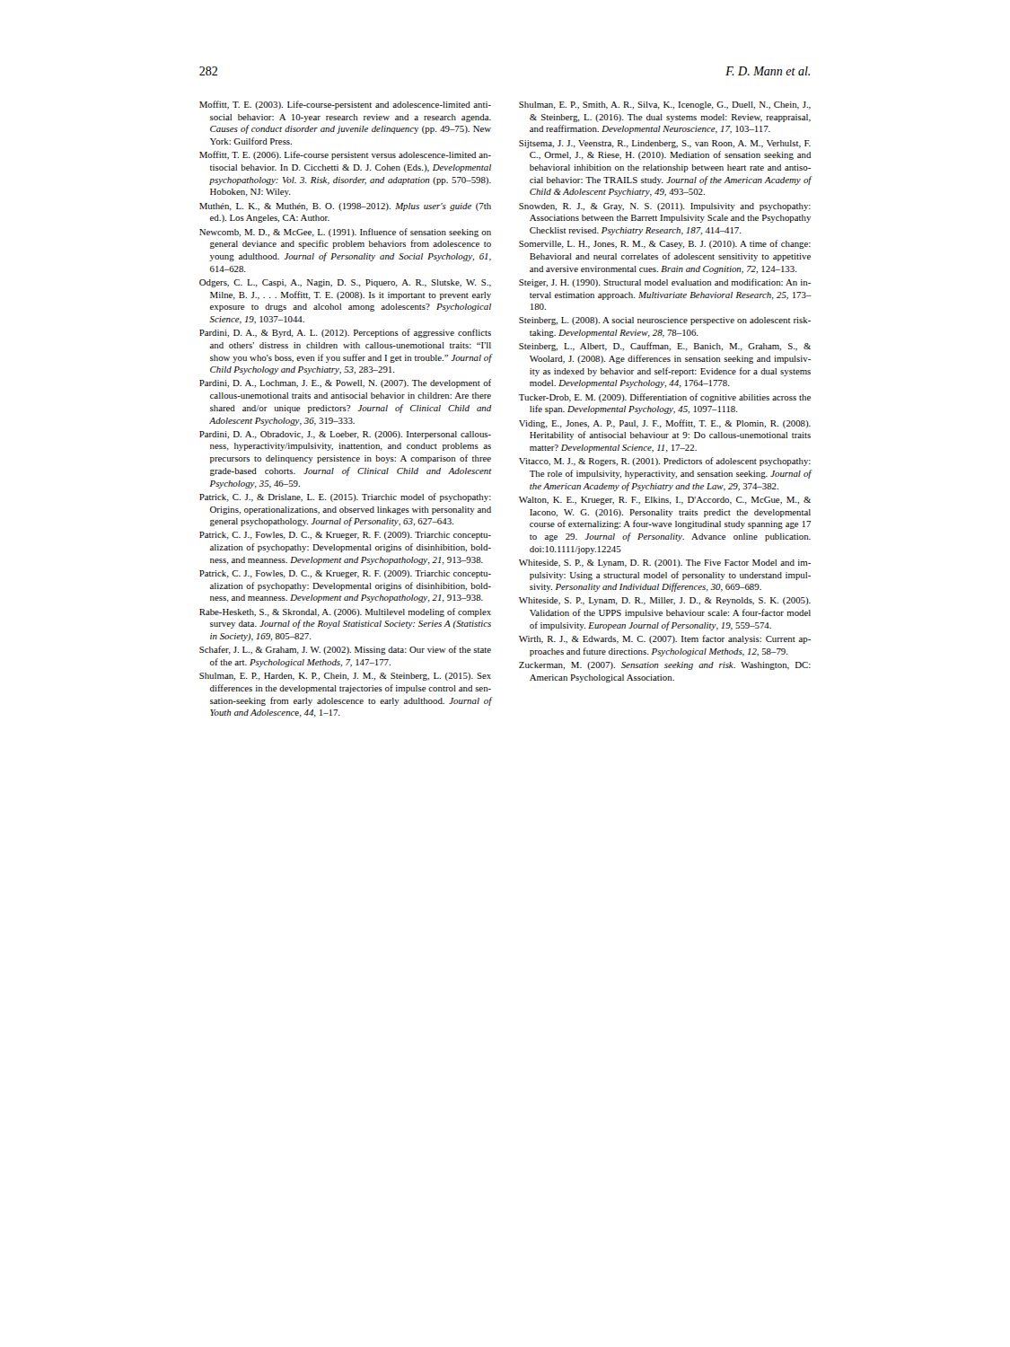282 F. D. Mann et al.
Moffitt, T. E. (2003). Life-course-persistent and adolescence-limited antisocial behavior: A 10-year research review and a research agenda. Causes of conduct disorder and juvenile delinquency (pp. 49–75). New York: Guilford Press.
Moffitt, T. E. (2006). Life-course persistent versus adolescence-limited antisocial behavior. In D. Cicchetti & D. J. Cohen (Eds.), Developmental psychopathology: Vol. 3. Risk, disorder, and adaptation (pp. 570–598). Hoboken, NJ: Wiley.
Muthén, L. K., & Muthén, B. O. (1998–2012). Mplus user's guide (7th ed.). Los Angeles, CA: Author.
Newcomb, M. D., & McGee, L. (1991). Influence of sensation seeking on general deviance and specific problem behaviors from adolescence to young adulthood. Journal of Personality and Social Psychology, 61, 614–628.
Odgers, C. L., Caspi, A., Nagin, D. S., Piquero, A. R., Slutske, W. S., Milne, B. J., . . . Moffitt, T. E. (2008). Is it important to prevent early exposure to drugs and alcohol among adolescents? Psychological Science, 19, 1037–1044.
Pardini, D. A., & Byrd, A. L. (2012). Perceptions of aggressive conflicts and others' distress in children with callous-unemotional traits: “I'll show you who's boss, even if you suffer and I get in trouble.” Journal of Child Psychology and Psychiatry, 53, 283–291.
Pardini, D. A., Lochman, J. E., & Powell, N. (2007). The development of callous-unemotional traits and antisocial behavior in children: Are there shared and/or unique predictors? Journal of Clinical Child and Adolescent Psychology, 36, 319–333.
Pardini, D. A., Obradovic, J., & Loeber, R. (2006). Interpersonal callousness, hyperactivity/impulsivity, inattention, and conduct problems as precursors to delinquency persistence in boys: A comparison of three grade-based cohorts. Journal of Clinical Child and Adolescent Psychology, 35, 46–59.
Patrick, C. J., & Drislane, L. E. (2015). Triarchic model of psychopathy: Origins, operationalizations, and observed linkages with personality and general psychopathology. Journal of Personality, 63, 627–643.
Patrick, C. J., Fowles, D. C., & Krueger, R. F. (2009). Triarchic conceptualization of psychopathy: Developmental origins of disinhibition, boldness, and meanness. Development and Psychopathology, 21, 913–938.
Patrick, C. J., Fowles, D. C., & Krueger, R. F. (2009). Triarchic conceptualization of psychopathy: Developmental origins of disinhibition, boldness, and meanness. Development and Psychopathology, 21, 913–938.
Rabe-Hesketh, S., & Skrondal, A. (2006). Multilevel modeling of complex survey data. Journal of the Royal Statistical Society: Series A (Statistics in Society), 169, 805–827.
Schafer, J. L., & Graham, J. W. (2002). Missing data: Our view of the state of the art. Psychological Methods, 7, 147–177.
Shulman, E. P., Harden, K. P., Chein, J. M., & Steinberg, L. (2015). Sex differences in the developmental trajectories of impulse control and sensation-seeking from early adolescence to early adulthood. Journal of Youth and Adolescence, 44, 1–17.
Shulman, E. P., Smith, A. R., Silva, K., Icenogle, G., Duell, N., Chein, J., & Steinberg, L. (2016). The dual systems model: Review, reappraisal, and reaffirmation. Developmental Neuroscience, 17, 103–117.
Sijtsema, J. J., Veenstra, R., Lindenberg, S., van Roon, A. M., Verhulst, F. C., Ormel, J., & Riese, H. (2010). Mediation of sensation seeking and behavioral inhibition on the relationship between heart rate and antisocial behavior: The TRAILS study. Journal of the American Academy of Child & Adolescent Psychiatry, 49, 493–502.
Snowden, R. J., & Gray, N. S. (2011). Impulsivity and psychopathy: Associations between the Barrett Impulsivity Scale and the Psychopathy Checklist revised. Psychiatry Research, 187, 414–417.
Somerville, L. H., Jones, R. M., & Casey, B. J. (2010). A time of change: Behavioral and neural correlates of adolescent sensitivity to appetitive and aversive environmental cues. Brain and Cognition, 72, 124–133.
Steiger, J. H. (1990). Structural model evaluation and modification: An interval estimation approach. Multivariate Behavioral Research, 25, 173–180.
Steinberg, L. (2008). A social neuroscience perspective on adolescent risk-taking. Developmental Review, 28, 78–106.
Steinberg, L., Albert, D., Cauffman, E., Banich, M., Graham, S., & Woolard, J. (2008). Age differences in sensation seeking and impulsivity as indexed by behavior and self-report: Evidence for a dual systems model. Developmental Psychology, 44, 1764–1778.
Tucker-Drob, E. M. (2009). Differentiation of cognitive abilities across the life span. Developmental Psychology, 45, 1097–1118.
Viding, E., Jones, A. P., Paul, J. F., Moffitt, T. E., & Plomin, R. (2008). Heritability of antisocial behaviour at 9: Do callous-unemotional traits matter? Developmental Science, 11, 17–22.
Vitacco, M. J., & Rogers, R. (2001). Predictors of adolescent psychopathy: The role of impulsivity, hyperactivity, and sensation seeking. Journal of the American Academy of Psychiatry and the Law, 29, 374–382.
Walton, K. E., Krueger, R. F., Elkins, I., D'Accordo, C., McGue, M., & Iacono, W. G. (2016). Personality traits predict the developmental course of externalizing: A four-wave longitudinal study spanning age 17 to age 29. Journal of Personality. Advance online publication. doi:10.1111/jopy.12245
Whiteside, S. P., & Lynam, D. R. (2001). The Five Factor Model and impulsivity: Using a structural model of personality to understand impulsivity. Personality and Individual Differences, 30, 669–689.
Whiteside, S. P., Lynam, D. R., Miller, J. D., & Reynolds, S. K. (2005). Validation of the UPPS impulsive behaviour scale: A four-factor model of impulsivity. European Journal of Personality, 19, 559–574.
Wirth, R. J., & Edwards, M. C. (2007). Item factor analysis: Current approaches and future directions. Psychological Methods, 12, 58–79.
Zuckerman, M. (2007). Sensation seeking and risk. Washington, DC: American Psychological Association.